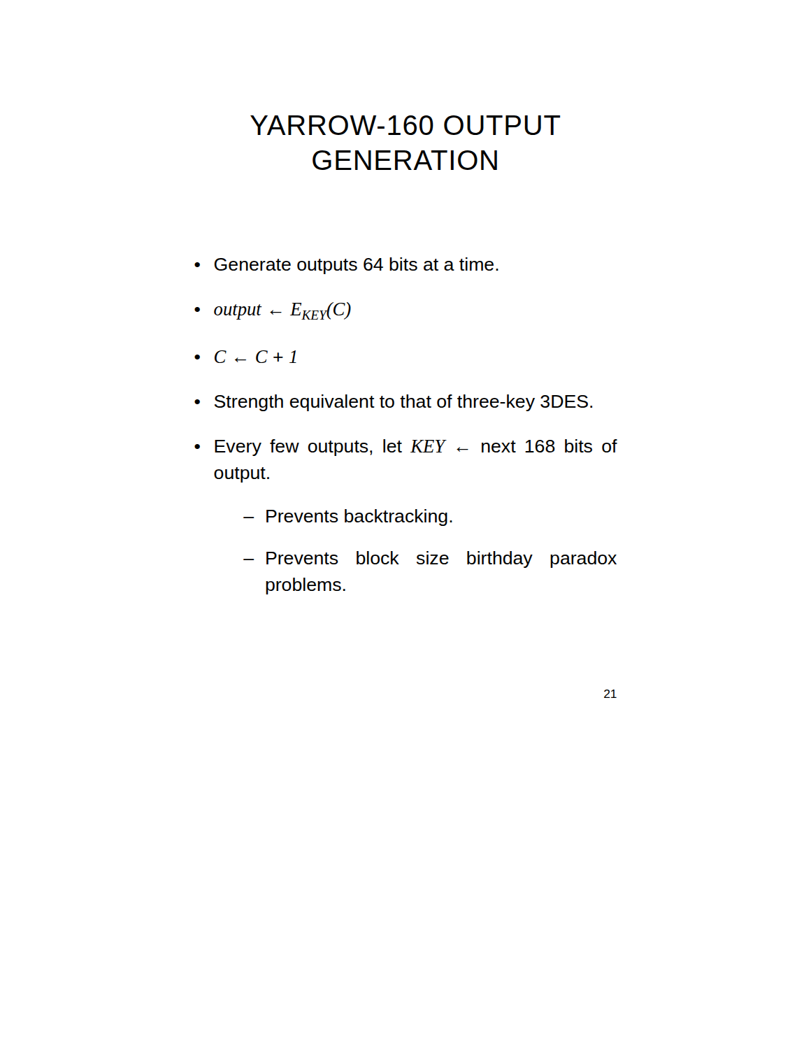YARROW-160 OUTPUT
GENERATION
Generate outputs 64 bits at a time.
output ← EKEY(C)
C ← C + 1
Strength equivalent to that of three-key 3DES.
Every few outputs, let KEY ← next 168 bits of output.
Prevents backtracking.
Prevents block size birthday paradox problems.
21